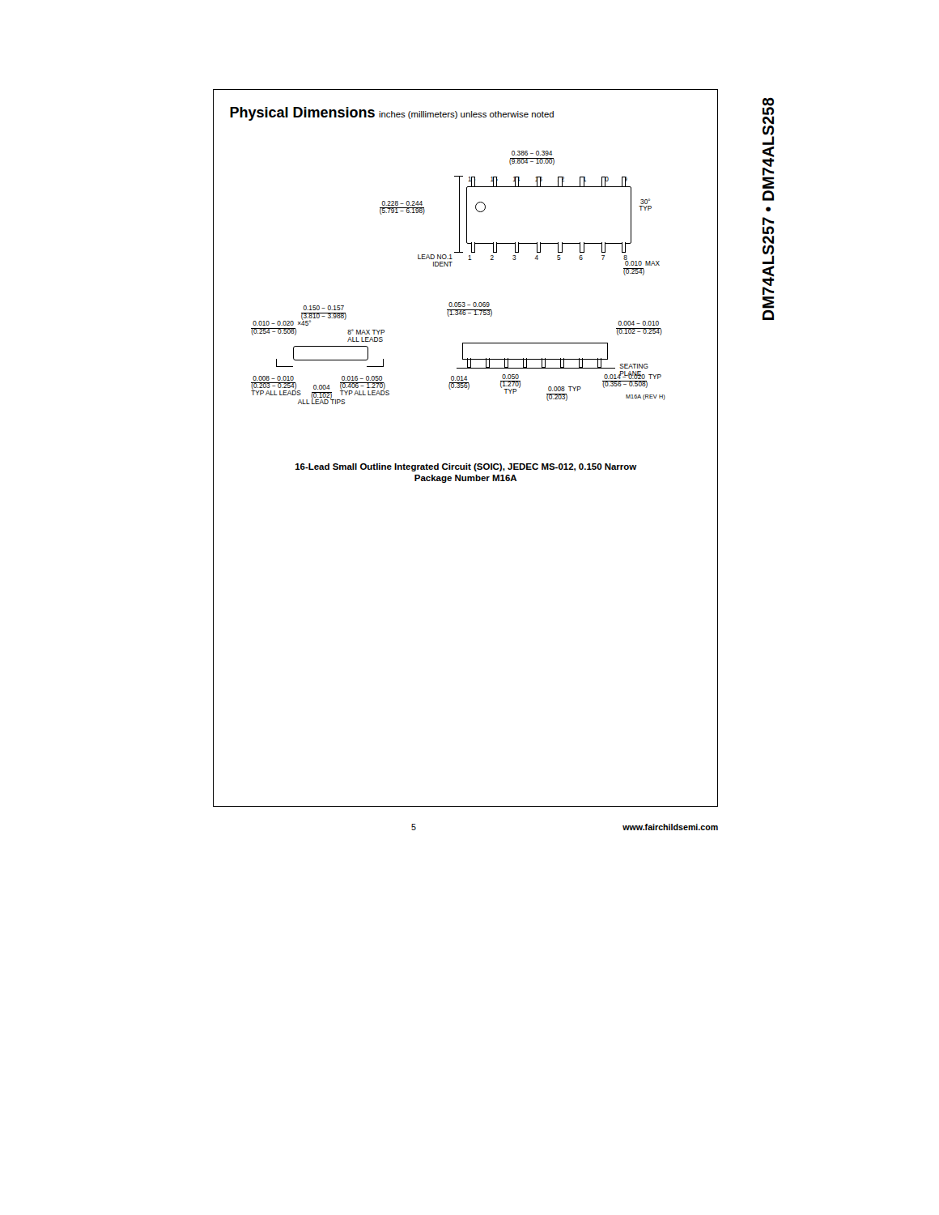DM74ALS257 • DM74ALS258
Physical Dimensions
inches (millimeters) unless otherwise noted
0.386 − 0.394
(9.804 − 10.00)
161514131211109
0.228 − 0.244
(5.791 − 6.198)
LEAD NO.1
IDENT
12345678
30°
TYP
0.010 MAX
(0.254)
0.150 − 0.157
(3.810 − 3.988)
0.010 − 0.020 ×45°
(0.254 − 0.508)
8° MAX TYP
ALL LEADS
0.008 − 0.010
(0.203 − 0.254)
TYP ALL LEADS
0.004
(0.102)
ALL LEAD TIPS
0.016 − 0.050
(0.406 − 1.270)
TYP ALL LEADS
0.053 − 0.069
(1.346 − 1.753)
0.004 − 0.010
(0.102 − 0.254)
SEATING
PLANE
0.014
(0.356)
0.050
(1.270)
TYP
0.008 TYP
(0.203)
0.014 − 0.020 TYP
(0.356 − 0.508)
M16A (REV H)
16-Lead Small Outline Integrated Circuit (SOIC), JEDEC MS-012, 0.150 Narrow
Package Number M16A
5 www.fairchildsemi.com